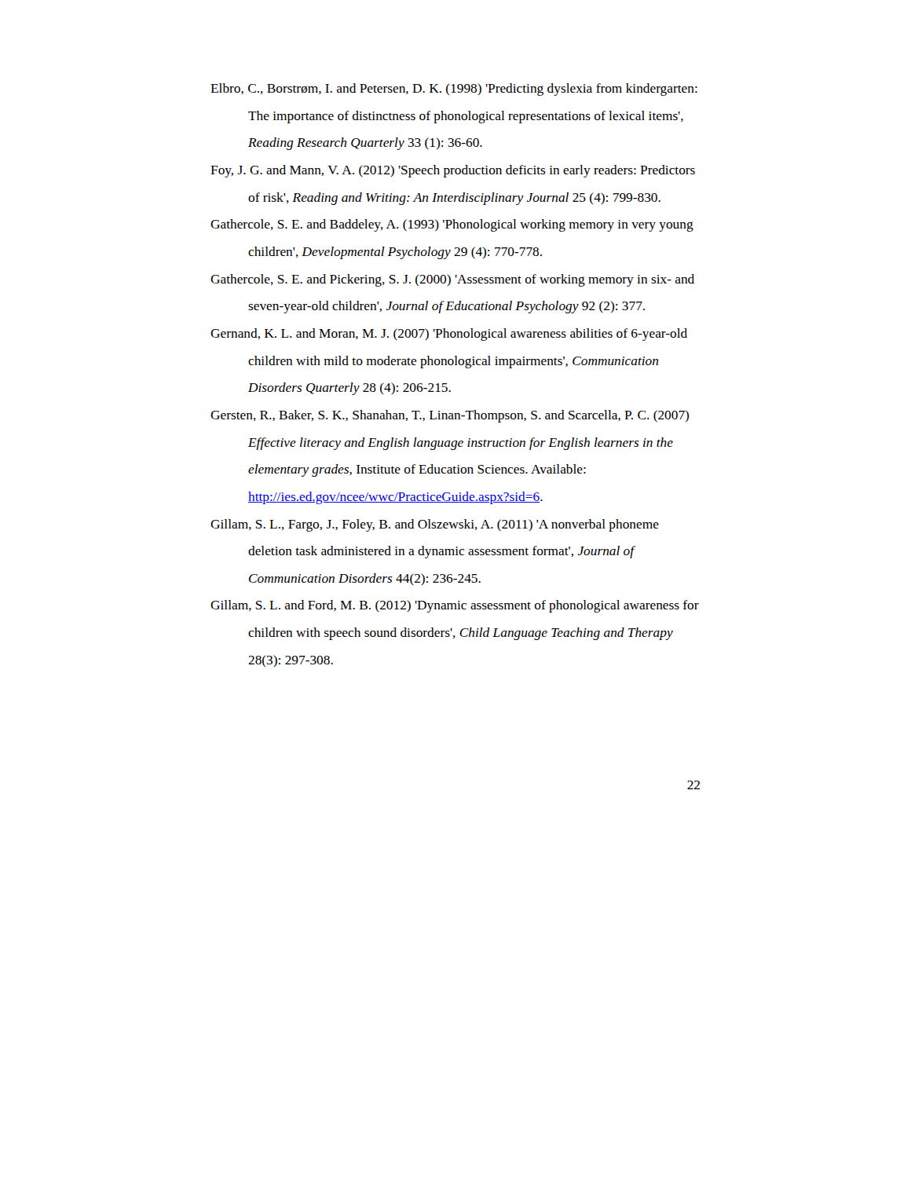Elbro, C., Borstrøm, I. and Petersen, D. K. (1998) 'Predicting dyslexia from kindergarten: The importance of distinctness of phonological representations of lexical items', Reading Research Quarterly 33 (1): 36-60.
Foy, J. G. and Mann, V. A. (2012) 'Speech production deficits in early readers: Predictors of risk', Reading and Writing: An Interdisciplinary Journal 25 (4): 799-830.
Gathercole, S. E. and Baddeley, A. (1993) 'Phonological working memory in very young children', Developmental Psychology 29 (4): 770-778.
Gathercole, S. E. and Pickering, S. J. (2000) 'Assessment of working memory in six- and seven-year-old children', Journal of Educational Psychology 92 (2): 377.
Gernand, K. L. and Moran, M. J. (2007) 'Phonological awareness abilities of 6-year-old children with mild to moderate phonological impairments', Communication Disorders Quarterly 28 (4): 206-215.
Gersten, R., Baker, S. K., Shanahan, T., Linan-Thompson, S. and Scarcella, P. C. (2007) Effective literacy and English language instruction for English learners in the elementary grades, Institute of Education Sciences. Available: http://ies.ed.gov/ncee/wwc/PracticeGuide.aspx?sid=6.
Gillam, S. L., Fargo, J., Foley, B. and Olszewski, A. (2011) 'A nonverbal phoneme deletion task administered in a dynamic assessment format', Journal of Communication Disorders 44(2): 236-245.
Gillam, S. L. and Ford, M. B. (2012) 'Dynamic assessment of phonological awareness for children with speech sound disorders', Child Language Teaching and Therapy 28(3): 297-308.
22